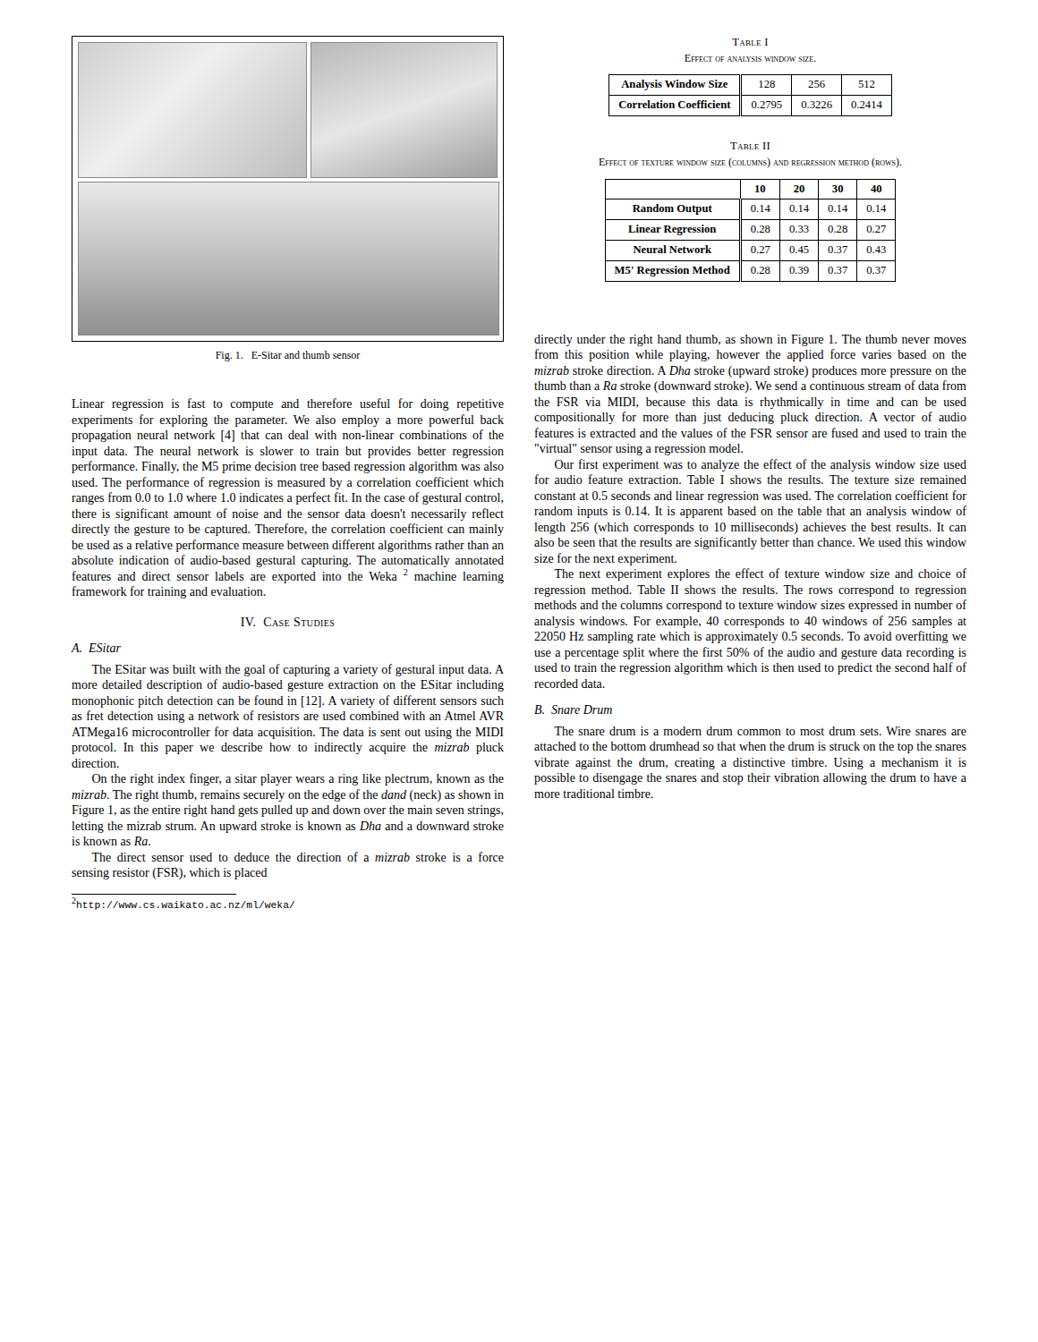Fig. 1. E-Sitar and thumb sensor
Linear regression is fast to compute and therefore useful for doing repetitive experiments for exploring the parameter. We also employ a more powerful back propagation neural network [4] that can deal with non-linear combinations of the input data. The neural network is slower to train but provides better regression performance. Finally, the M5 prime decision tree based regression algorithm was also used. The performance of regression is measured by a correlation coefficient which ranges from 0.0 to 1.0 where 1.0 indicates a perfect fit. In the case of gestural control, there is significant amount of noise and the sensor data doesn't necessarily reflect directly the gesture to be captured. Therefore, the correlation coefficient can mainly be used as a relative performance measure between different algorithms rather than an absolute indication of audio-based gestural capturing. The automatically annotated features and direct sensor labels are exported into the Weka 2 machine learning framework for training and evaluation.
IV. Case Studies
A. ESitar
The ESitar was built with the goal of capturing a variety of gestural input data. A more detailed description of audio-based gesture extraction on the ESitar including monophonic pitch detection can be found in [12]. A variety of different sensors such as fret detection using a network of resistors are used combined with an Atmel AVR ATMega16 microcontroller for data acquisition. The data is sent out using the MIDI protocol. In this paper we describe how to indirectly acquire the mizrab pluck direction.
On the right index finger, a sitar player wears a ring like plectrum, known as the mizrab. The right thumb, remains securely on the edge of the dand (neck) as shown in Figure 1, as the entire right hand gets pulled up and down over the main seven strings, letting the mizrab strum. An upward stroke is known as Dha and a downward stroke is known as Ra.
The direct sensor used to deduce the direction of a mizrab stroke is a force sensing resistor (FSR), which is placed
2http://www.cs.waikato.ac.nz/ml/weka/
Table I
Effect of analysis window size.
| Analysis Window Size | 128 | 256 | 512 |
| Correlation Coefficient | 0.2795 | 0.3226 | 0.2414 |
Table II
Effect of texture window size (columns) and regression method (rows).
| | 10 | 20 | 30 | 40 |
| Random Output | 0.14 | 0.14 | 0.14 | 0.14 |
| Linear Regression | 0.28 | 0.33 | 0.28 | 0.27 |
| Neural Network | 0.27 | 0.45 | 0.37 | 0.43 |
| M5' Regression Method | 0.28 | 0.39 | 0.37 | 0.37 |
directly under the right hand thumb, as shown in Figure 1. The thumb never moves from this position while playing, however the applied force varies based on the mizrab stroke direction. A Dha stroke (upward stroke) produces more pressure on the thumb than a Ra stroke (downward stroke). We send a continuous stream of data from the FSR via MIDI, because this data is rhythmically in time and can be used compositionally for more than just deducing pluck direction. A vector of audio features is extracted and the values of the FSR sensor are fused and used to train the "virtual" sensor using a regression model.
Our first experiment was to analyze the effect of the analysis window size used for audio feature extraction. Table I shows the results. The texture size remained constant at 0.5 seconds and linear regression was used. The correlation coefficient for random inputs is 0.14. It is apparent based on the table that an analysis window of length 256 (which corresponds to 10 milliseconds) achieves the best results. It can also be seen that the results are significantly better than chance. We used this window size for the next experiment.
The next experiment explores the effect of texture window size and choice of regression method. Table II shows the results. The rows correspond to regression methods and the columns correspond to texture window sizes expressed in number of analysis windows. For example, 40 corresponds to 40 windows of 256 samples at 22050 Hz sampling rate which is approximately 0.5 seconds. To avoid overfitting we use a percentage split where the first 50% of the audio and gesture data recording is used to train the regression algorithm which is then used to predict the second half of recorded data.
B. Snare Drum
The snare drum is a modern drum common to most drum sets. Wire snares are attached to the bottom drumhead so that when the drum is struck on the top the snares vibrate against the drum, creating a distinctive timbre. Using a mechanism it is possible to disengage the snares and stop their vibration allowing the drum to have a more traditional timbre.